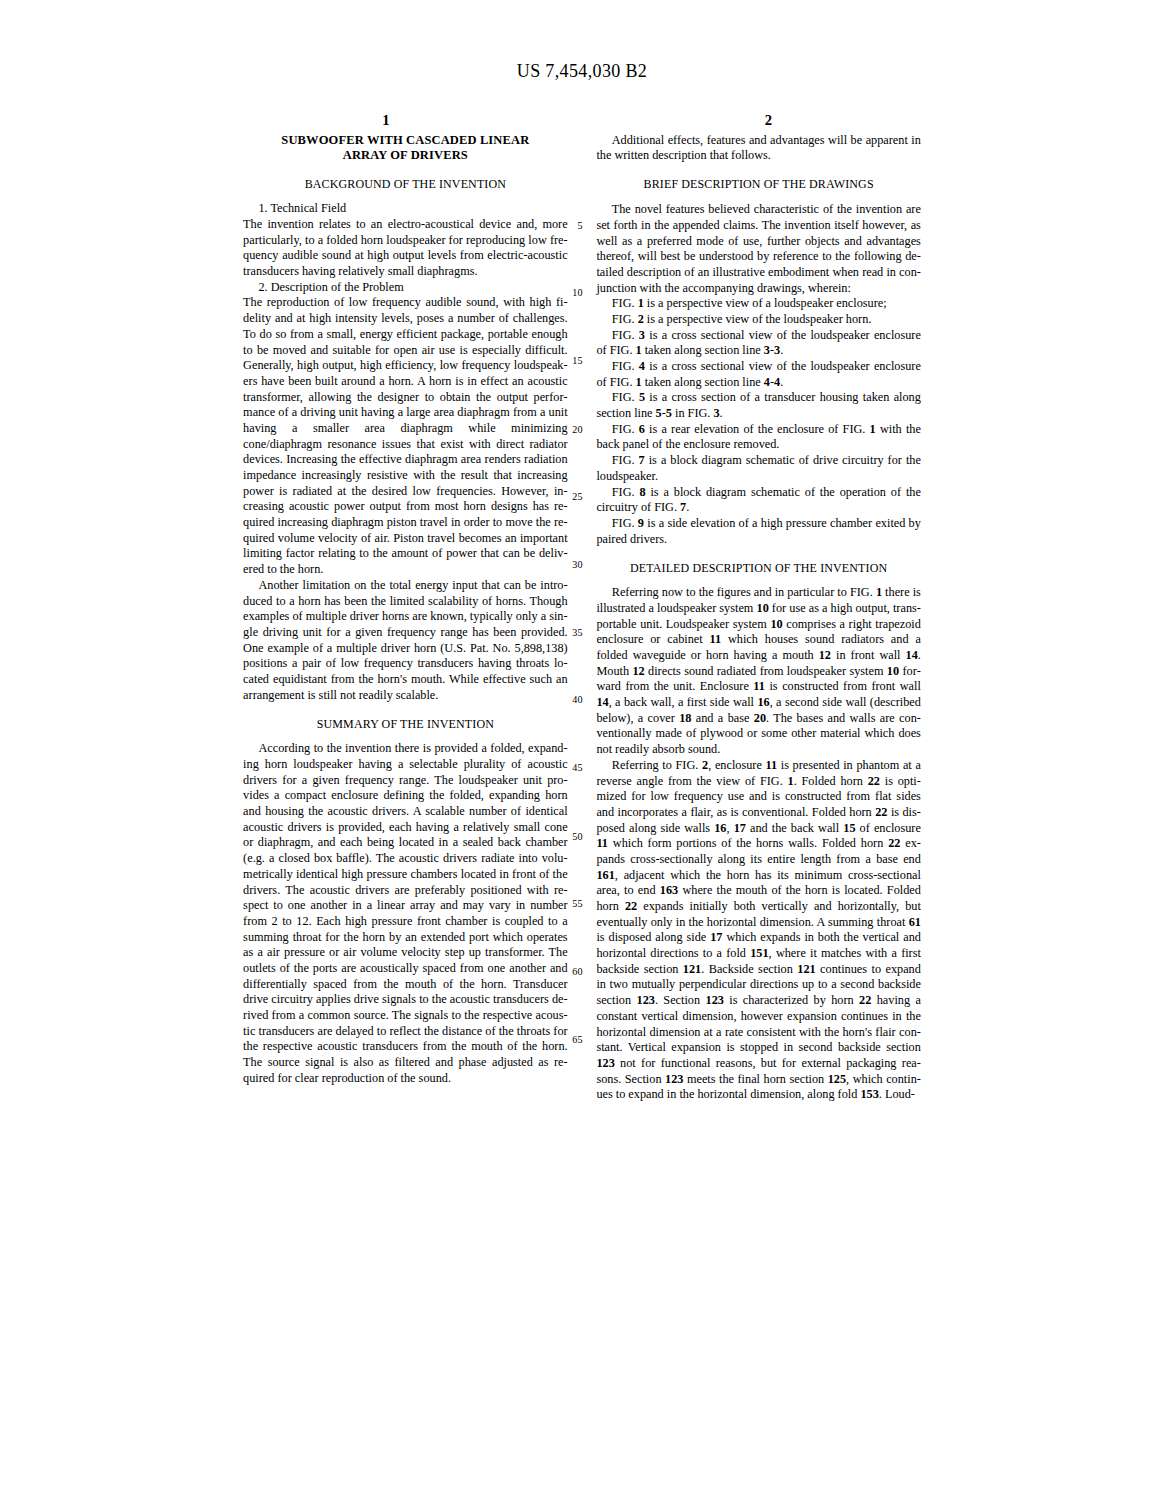US 7,454,030 B2
1 2
5 10 15 20 25 30 35 40 45 50 55 60 65
Subwoofer with Cascaded Linear
Array of Drivers
Background of the Invention
1. Technical Field
The invention relates to an electro-acoustical device and, more particularly, to a folded horn loudspeaker for reproducing low frequency audible sound at high output levels from electric-acoustic transducers having relatively small diaphragms.
2. Description of the Problem
The reproduction of low frequency audible sound, with high fidelity and at high intensity levels, poses a number of challenges. To do so from a small, energy efficient package, portable enough to be moved and suitable for open air use is especially difficult. Generally, high output, high efficiency, low frequency loudspeakers have been built around a horn. A horn is in effect an acoustic transformer, allowing the designer to obtain the output performance of a driving unit having a large area diaphragm from a unit having a smaller area diaphragm while minimizing cone/diaphragm resonance issues that exist with direct radiator devices. Increasing the effective diaphragm area renders radiation impedance increasingly resistive with the result that increasing power is radiated at the desired low frequencies. However, increasing acoustic power output from most horn designs has required increasing diaphragm piston travel in order to move the required volume velocity of air. Piston travel becomes an important limiting factor relating to the amount of power that can be delivered to the horn.
Another limitation on the total energy input that can be introduced to a horn has been the limited scalability of horns. Though examples of multiple driver horns are known, typically only a single driving unit for a given frequency range has been provided. One example of a multiple driver horn (U.S. Pat. No. 5,898,138) positions a pair of low frequency transducers having throats located equidistant from the horn's mouth. While effective such an arrangement is still not readily scalable.
Summary of the Invention
According to the invention there is provided a folded, expanding horn loudspeaker having a selectable plurality of acoustic drivers for a given frequency range. The loudspeaker unit provides a compact enclosure defining the folded, expanding horn and housing the acoustic drivers. A scalable number of identical acoustic drivers is provided, each having a relatively small cone or diaphragm, and each being located in a sealed back chamber (e.g. a closed box baffle). The acoustic drivers radiate into volumetrically identical high pressure chambers located in front of the drivers. The acoustic drivers are preferably positioned with respect to one another in a linear array and may vary in number from 2 to 12. Each high pressure front chamber is coupled to a summing throat for the horn by an extended port which operates as a air pressure or air volume velocity step up transformer. The outlets of the ports are acoustically spaced from one another and differentially spaced from the mouth of the horn. Transducer drive circuitry applies drive signals to the acoustic transducers derived from a common source. The signals to the respective acoustic transducers are delayed to reflect the distance of the throats for the respective acoustic transducers from the mouth of the horn. The source signal is also as filtered and phase adjusted as required for clear reproduction of the sound.
Additional effects, features and advantages will be apparent in the written description that follows.
Brief Description of the Drawings
The novel features believed characteristic of the invention are set forth in the appended claims. The invention itself however, as well as a preferred mode of use, further objects and advantages thereof, will best be understood by reference to the following detailed description of an illustrative embodiment when read in conjunction with the accompanying drawings, wherein:
FIG. 1 is a perspective view of a loudspeaker enclosure;
FIG. 2 is a perspective view of the loudspeaker horn.
FIG. 3 is a cross sectional view of the loudspeaker enclosure of FIG. 1 taken along section line 3-3.
FIG. 4 is a cross sectional view of the loudspeaker enclosure of FIG. 1 taken along section line 4-4.
FIG. 5 is a cross section of a transducer housing taken along section line 5-5 in FIG. 3.
FIG. 6 is a rear elevation of the enclosure of FIG. 1 with the back panel of the enclosure removed.
FIG. 7 is a block diagram schematic of drive circuitry for the loudspeaker.
FIG. 8 is a block diagram schematic of the operation of the circuitry of FIG. 7.
FIG. 9 is a side elevation of a high pressure chamber exited by paired drivers.
Detailed Description of the Invention
Referring now to the figures and in particular to FIG. 1 there is illustrated a loudspeaker system 10 for use as a high output, transportable unit. Loudspeaker system 10 comprises a right trapezoid enclosure or cabinet 11 which houses sound radiators and a folded waveguide or horn having a mouth 12 in front wall 14. Mouth 12 directs sound radiated from loudspeaker system 10 forward from the unit. Enclosure 11 is constructed from front wall 14, a back wall, a first side wall 16, a second side wall (described below), a cover 18 and a base 20. The bases and walls are conventionally made of plywood or some other material which does not readily absorb sound.
Referring to FIG. 2, enclosure 11 is presented in phantom at a reverse angle from the view of FIG. 1. Folded horn 22 is optimized for low frequency use and is constructed from flat sides and incorporates a flair, as is conventional. Folded horn 22 is disposed along side walls 16, 17 and the back wall 15 of enclosure 11 which form portions of the horns walls. Folded horn 22 expands cross-sectionally along its entire length from a base end 161, adjacent which the horn has its minimum cross-sectional area, to end 163 where the mouth of the horn is located. Folded horn 22 expands initially both vertically and horizontally, but eventually only in the horizontal dimension. A summing throat 61 is disposed along side 17 which expands in both the vertical and horizontal directions to a fold 151, where it matches with a first backside section 121. Backside section 121 continues to expand in two mutually perpendicular directions up to a second backside section 123. Section 123 is characterized by horn 22 having a constant vertical dimension, however expansion continues in the horizontal dimension at a rate consistent with the horn's flair constant. Vertical expansion is stopped in second backside section 123 not for functional reasons, but for external packaging reasons. Section 123 meets the final horn section 125, which continues to expand in the horizontal dimension, along fold 153. Loud-